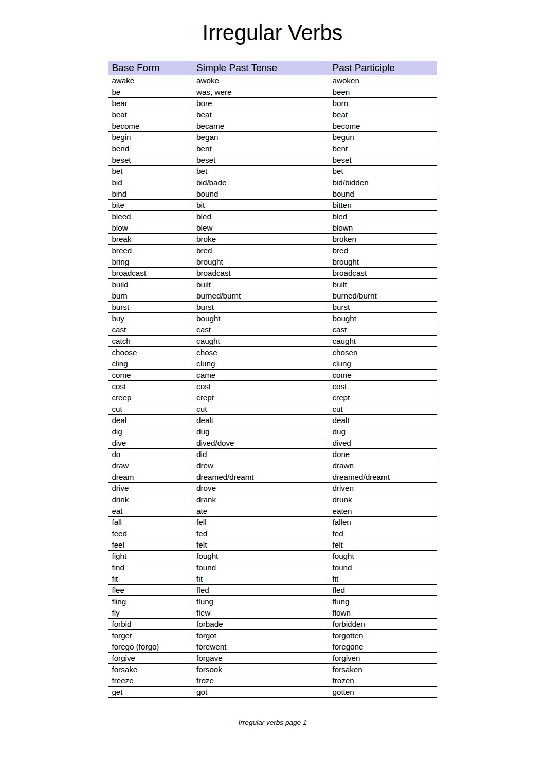Irregular Verbs
| Base Form | Simple Past Tense | Past Participle |
| --- | --- | --- |
| awake | awoke | awoken |
| be | was, were | been |
| bear | bore | born |
| beat | beat | beat |
| become | became | become |
| begin | began | begun |
| bend | bent | bent |
| beset | beset | beset |
| bet | bet | bet |
| bid | bid/bade | bid/bidden |
| bind | bound | bound |
| bite | bit | bitten |
| bleed | bled | bled |
| blow | blew | blown |
| break | broke | broken |
| breed | bred | bred |
| bring | brought | brought |
| broadcast | broadcast | broadcast |
| build | built | built |
| burn | burned/burnt | burned/burnt |
| burst | burst | burst |
| buy | bought | bought |
| cast | cast | cast |
| catch | caught | caught |
| choose | chose | chosen |
| cling | clung | clung |
| come | came | come |
| cost | cost | cost |
| creep | crept | crept |
| cut | cut | cut |
| deal | dealt | dealt |
| dig | dug | dug |
| dive | dived/dove | dived |
| do | did | done |
| draw | drew | drawn |
| dream | dreamed/dreamt | dreamed/dreamt |
| drive | drove | driven |
| drink | drank | drunk |
| eat | ate | eaten |
| fall | fell | fallen |
| feed | fed | fed |
| feel | felt | felt |
| fight | fought | fought |
| find | found | found |
| fit | fit | fit |
| flee | fled | fled |
| fling | flung | flung |
| fly | flew | flown |
| forbid | forbade | forbidden |
| forget | forgot | forgotten |
| forego (forgo) | forewent | foregone |
| forgive | forgave | forgiven |
| forsake | forsook | forsaken |
| freeze | froze | frozen |
| get | got | gotten |
Irregular verbs page 1